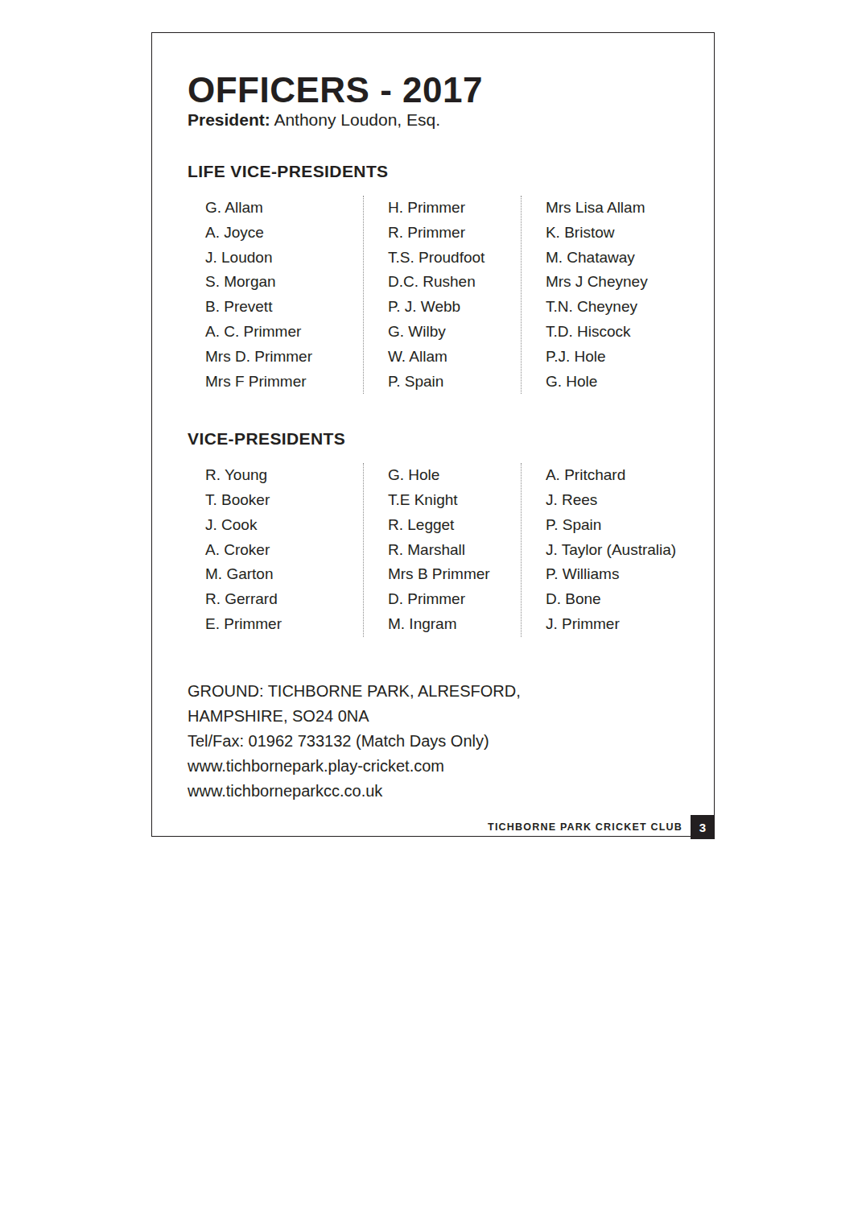OFFICERS - 2017
President: Anthony Loudon, Esq.
LIFE VICE-PRESIDENTS
G. Allam
A. Joyce
J. Loudon
S. Morgan
B. Prevett
A. C. Primmer
Mrs D. Primmer
Mrs F Primmer
H. Primmer
R. Primmer
T.S. Proudfoot
D.C. Rushen
P. J. Webb
G. Wilby
W. Allam
P. Spain
Mrs Lisa Allam
K. Bristow
M. Chataway
Mrs J Cheyney
T.N. Cheyney
T.D. Hiscock
P.J. Hole
G. Hole
VICE-PRESIDENTS
R. Young
T. Booker
J. Cook
A. Croker
M. Garton
R. Gerrard
E. Primmer
G. Hole
T.E Knight
R. Legget
R. Marshall
Mrs B Primmer
D. Primmer
M. Ingram
A. Pritchard
J. Rees
P. Spain
J. Taylor (Australia)
P. Williams
D. Bone
J. Primmer
GROUND: TICHBORNE PARK, ALRESFORD,
HAMPSHIRE, SO24 0NA
Tel/Fax: 01962 733132 (Match Days Only)
www.tichbornepark.play-cricket.com
www.tichborneparkcc.co.uk
TICHBORNE PARK CRICKET CLUB
3